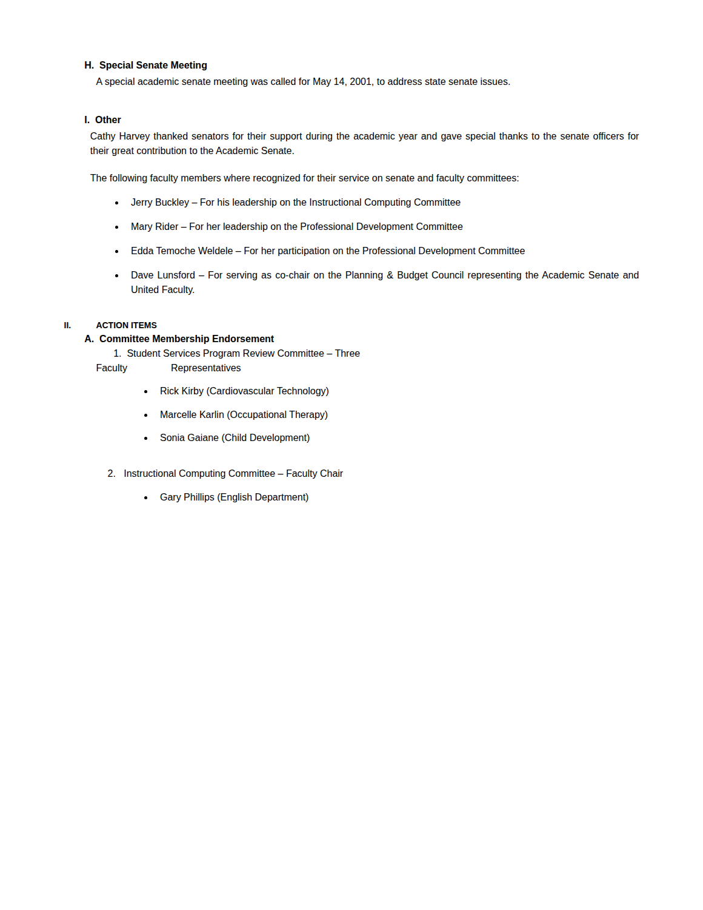H. Special Senate Meeting
A special academic senate meeting was called for May 14, 2001, to address state senate issues.
I. Other
Cathy Harvey thanked senators for their support during the academic year and gave special thanks to the senate officers for their great contribution to the Academic Senate.
The following faculty members where recognized for their service on senate and faculty committees:
Jerry Buckley – For his leadership on the Instructional Computing Committee
Mary Rider – For her leadership on the Professional Development Committee
Edda Temoche Weldele – For her participation on the Professional Development Committee
Dave Lunsford – For serving as co-chair on the Planning & Budget Council representing the Academic Senate and United Faculty.
II. ACTION ITEMS
A. Committee Membership Endorsement
1. Student Services Program Review Committee – Three
Faculty Representatives
Rick Kirby (Cardiovascular Technology)
Marcelle Karlin (Occupational Therapy)
Sonia Gaiane (Child Development)
2. Instructional Computing Committee – Faculty Chair
Gary Phillips (English Department)